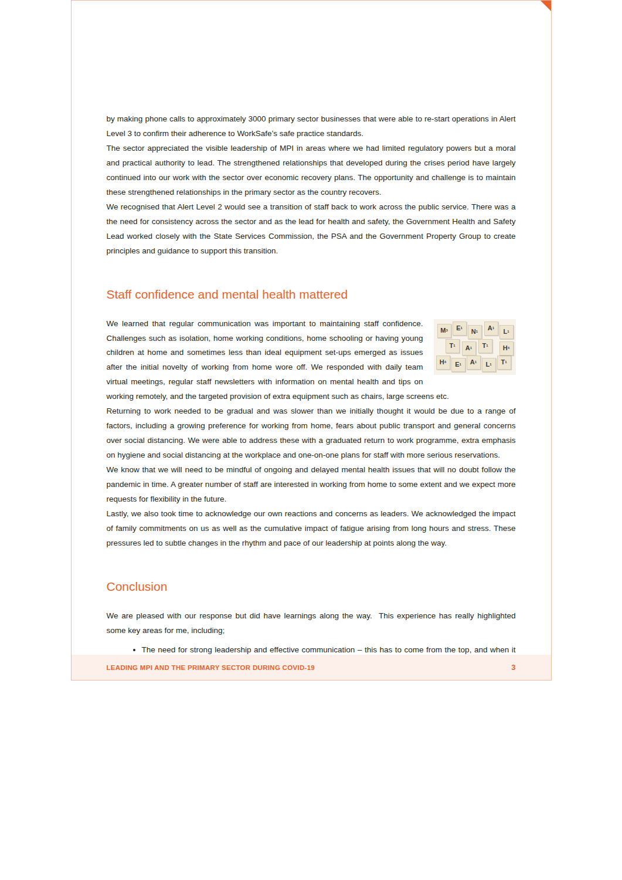by making phone calls to approximately 3000 primary sector businesses that were able to re-start operations in Alert Level 3 to confirm their adherence to WorkSafe’s safe practice standards.
The sector appreciated the visible leadership of MPI in areas where we had limited regulatory powers but a moral and practical authority to lead. The strengthened relationships that developed during the crises period have largely continued into our work with the sector over economic recovery plans. The opportunity and challenge is to maintain these strengthened relationships in the primary sector as the country recovers.
We recognised that Alert Level 2 would see a transition of staff back to work across the public service. There was a the need for consistency across the sector and as the lead for health and safety, the Government Health and Safety Lead worked closely with the State Services Commission, the PSA and the Government Property Group to create principles and guidance to support this transition.
Staff confidence and mental health mattered
M3 E1 N1 A1 L1 T1 A1 T1 H4 E1 A1 L1 T1 H4
We learned that regular communication was important to maintaining staff confidence. Challenges such as isolation, home working conditions, home schooling or having young children at home and sometimes less than ideal equipment set-ups emerged as issues after the initial novelty of working from home wore off. We responded with daily team virtual meetings, regular staff newsletters with information on mental health and tips on working remotely, and the targeted provision of extra equipment such as chairs, large screens etc.
Returning to work needed to be gradual and was slower than we initially thought it would be due to a range of factors, including a growing preference for working from home, fears about public transport and general concerns over social distancing. We were able to address these with a graduated return to work programme, extra emphasis on hygiene and social distancing at the workplace and one-on-one plans for staff with more serious reservations.
We know that we will need to be mindful of ongoing and delayed mental health issues that will no doubt follow the pandemic in time. A greater number of staff are interested in working from home to some extent and we expect more requests for flexibility in the future.
Lastly, we also took time to acknowledge our own reactions and concerns as leaders. We acknowledged the impact of family commitments on us as well as the cumulative impact of fatigue arising from long hours and stress. These pressures led to subtle changes in the rhythm and pace of our leadership at points along the way.
Conclusion
We are pleased with our response but did have learnings along the way. This experience has really highlighted some key areas for me, including;
The need for strong leadership and effective communication – this has to come from the top, and when it comes to communication, you can’t over-communicate.
LEADING MPI AND THE PRIMARY SECTOR DURING COVID-19 3